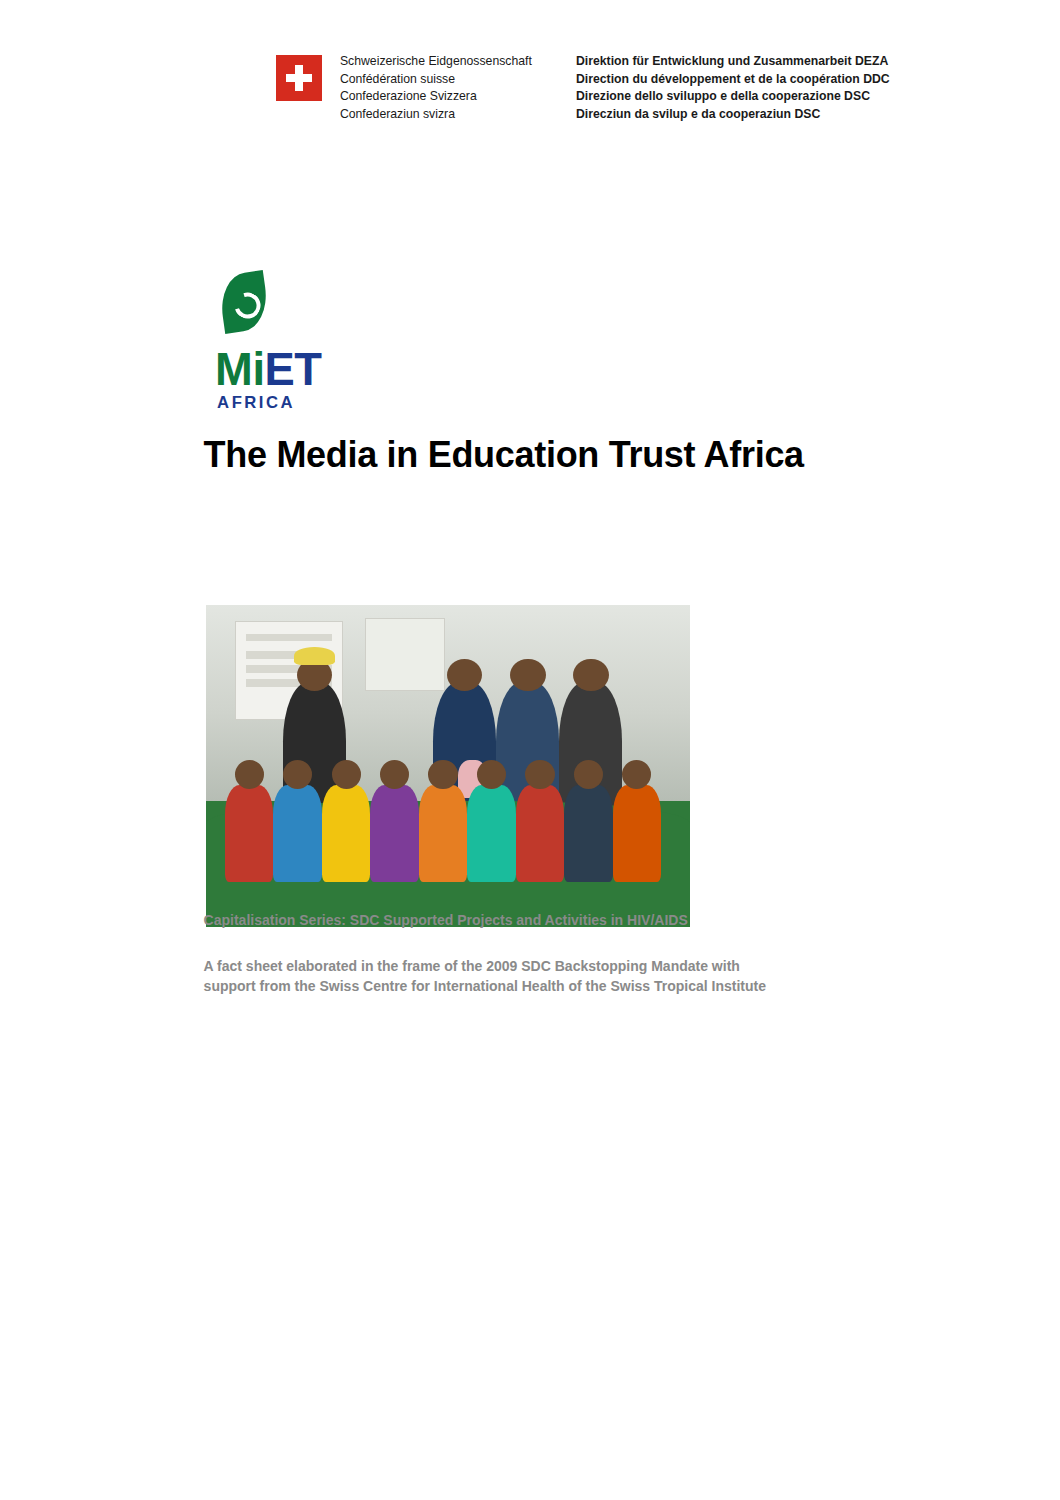Schweizerische Eidgenossenschaft
Confédération suisse
Confederazione Svizzera
Confederaziun svizra
Direktion für Entwicklung und Zusammenarbeit DEZA
Direction du développement et de la coopération DDC
Direzione dello sviluppo e della cooperazione DSC
Direcziun da svilup e da cooperaziun DSC
MiET
AFRICA
The Media in Education Trust Africa
Capitalisation Series: SDC Supported Projects and Activities in HIV/AIDS
A fact sheet elaborated in the frame of the 2009 SDC Backstopping Mandate with
support from the Swiss Centre for International Health of the Swiss Tropical Institute